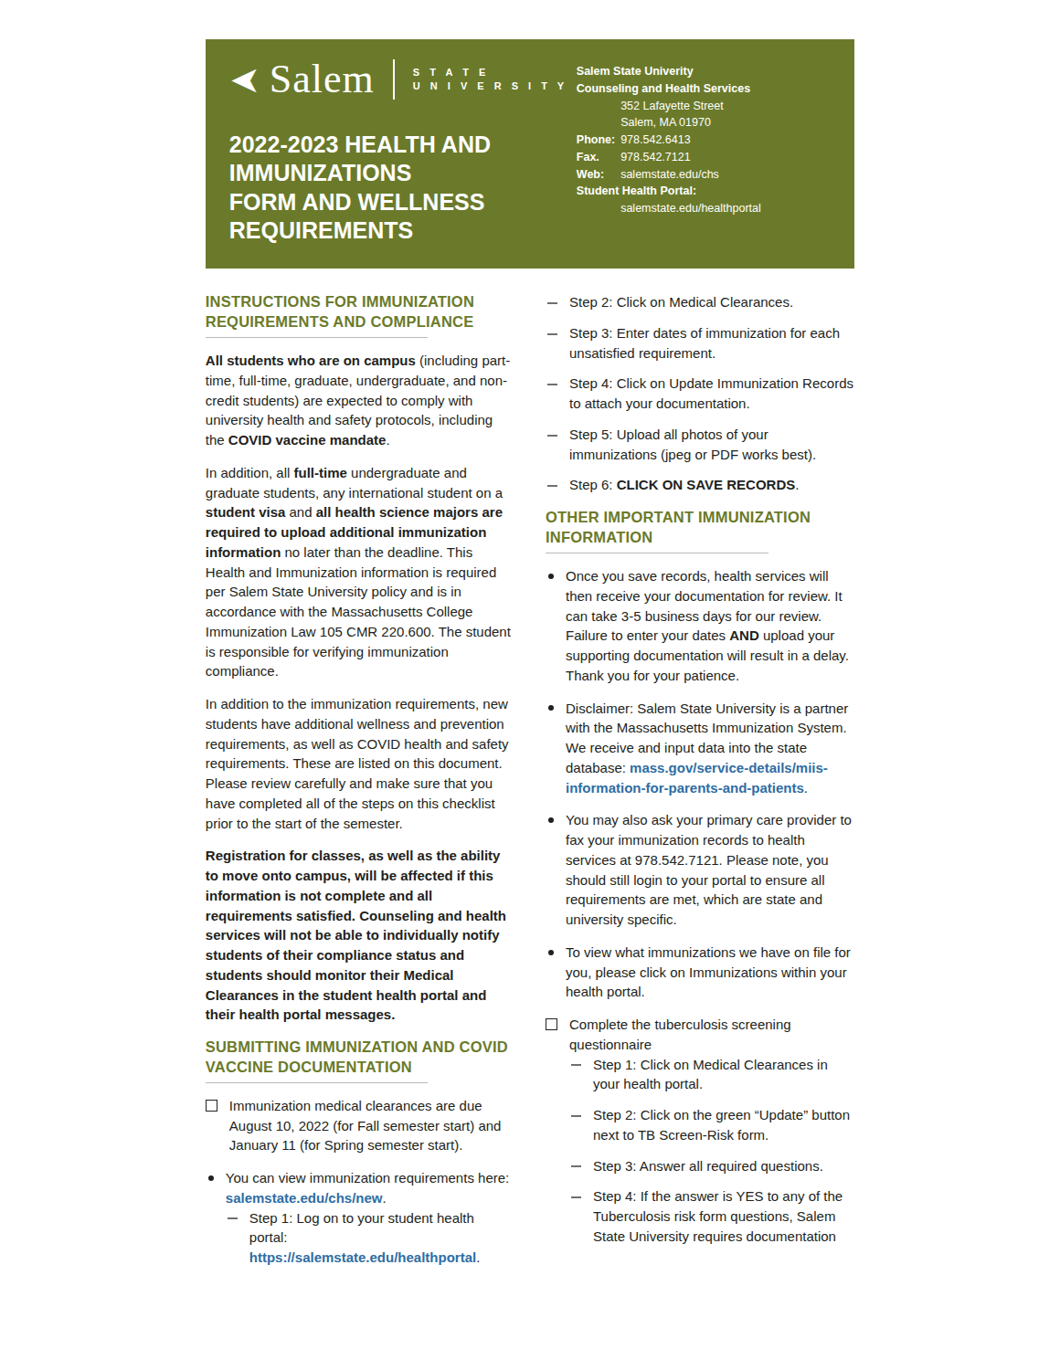➤ Salem S T A T E
U N I V E R S I T Y
2022-2023 Health and Immunizations
Form and Wellness Requirements
| Salem State Univerity |
| Counseling and Health Services |
| | 352 Lafayette Street |
| | Salem, MA 01970 |
| Phone: | 978.542.6413 |
| Fax. | 978.542.7121 |
| Web: | salemstate.edu/chs |
| Student Health Portal: |
| | salemstate.edu/healthportal |
Instructions for Immunization Requirements and Compliance
All students who are on campus (including part-time, full-time, graduate, undergraduate, and non-credit students) are expected to comply with university health and safety protocols, including the COVID vaccine mandate.
In addition, all full-time undergraduate and graduate students, any international student on a student visa and all health science majors are required to upload additional immunization information no later than the deadline. This Health and Immunization information is required per Salem State University policy and is in accordance with the Massachusetts College Immunization Law 105 CMR 220.600. The student is responsible for verifying immunization compliance.
In addition to the immunization requirements, new students have additional wellness and prevention requirements, as well as COVID health and safety requirements. These are listed on this document. Please review carefully and make sure that you have completed all of the steps on this checklist prior to the start of the semester.
Registration for classes, as well as the ability to move onto campus, will be affected if this information is not complete and all requirements satisfied. Counseling and health services will not be able to individually notify students of their compliance status and students should monitor their Medical Clearances in the student health portal and their health portal messages.
Submitting Immunization and COVID Vaccine Documentation
Immunization medical clearances are due August 10, 2022 (for Fall semester start) and January 11 (for Spring semester start).
You can view immunization requirements here: salemstate.edu/chs/new.
Step 1: Log on to your student health portal: https://salemstate.edu/healthportal.
Step 2: Click on Medical Clearances.
Step 3: Enter dates of immunization for each unsatisfied requirement.
Step 4: Click on Update Immunization Records to attach your documentation.
Step 5: Upload all photos of your immunizations (jpeg or PDF works best).
Step 6: CLICK ON SAVE RECORDS.
Other Important Immunization Information
Once you save records, health services will then receive your documentation for review. It can take 3-5 business days for our review. Failure to enter your dates AND upload your supporting documentation will result in a delay. Thank you for your patience.
Disclaimer: Salem State University is a partner with the Massachusetts Immunization System. We receive and input data into the state database: mass.gov/service-details/miis-information-for-parents-and-patients.
You may also ask your primary care provider to fax your immunization records to health services at 978.542.7121. Please note, you should still login to your portal to ensure all requirements are met, which are state and university specific.
To view what immunizations we have on file for you, please click on Immunizations within your health portal.
Complete the tuberculosis screening questionnaire
Step 1: Click on Medical Clearances in your health portal.
Step 2: Click on the green “Update” button next to TB Screen-Risk form.
Step 3: Answer all required questions.
Step 4: If the answer is YES to any of the Tuberculosis risk form questions, Salem State University requires documentation